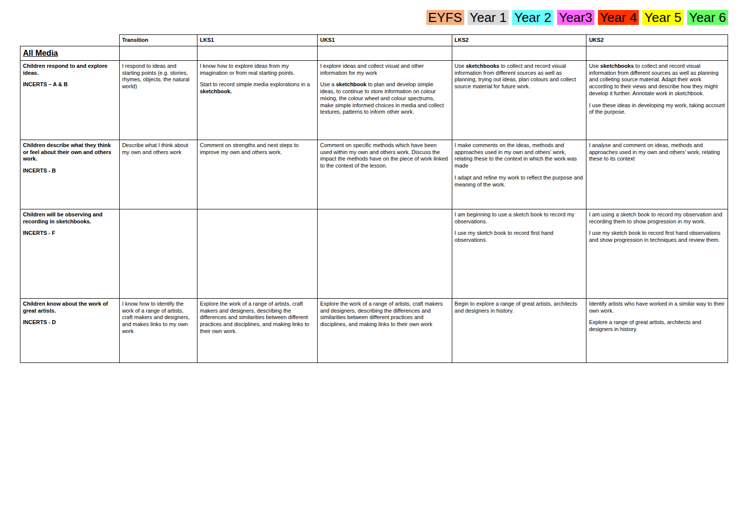EYFS Year 1 Year 2 Year3 Year 4 Year 5 Year 6
| | Transition | LKS1 | UKS1 | LKS2 | UKS2 |
| --- | --- | --- | --- | --- | --- |
| All Media | | | | | |
| Children respond to and explore ideas. INCERTS – A & B | I respond to ideas and starting points (e.g. stories, rhymes, objects, the natural world) | I know how to explore ideas from my imagination or from real starting points. Start to record simple media explorations in a sketchbook. | I explore ideas and collect visual and other information for my work Use a sketchbook to plan and develop simple ideas, to continue to store information on colour mixing, the colour wheel and colour spectrums, make simple informed choices in media and collect textures, patterns to inform other work. | Use sketchbooks to collect and record visual information from different sources as well as planning, trying out ideas, plan colours and collect source material for future work. | Use sketchbooks to collect and record visual information from different sources as well as planning and colleting source material. Adapt their work according to their views and describe how they might develop it further. Annotate work in sketchbook. I use these ideas in developing my work, taking account of the purpose. |
| Children describe what they think or feel about their own and others work. INCERTS - B | Describe what I think about my own and others work | Comment on strengths and next steps to improve my own and others work. | Comment on specific methods which have been used within my own and others work. Discuss the impact the methods have on the piece of work linked to the context of the lesson. | I make comments on the ideas, methods and approaches used in my own and others’ work, relating these to the context in which the work was made I adapt and refine my work to reflect the purpose and meaning of the work. | I analyse and comment on ideas, methods and approaches used in my own and others’ work, relating these to its context |
| Children will be observing and recording in sketchbooks. INCERTS - F | | | | I am beginning to use a sketch book to record my observations. I use my sketch book to record first hand observations. | I am using a sketch book to record my observation and recording them to show progression in my work. I use my sketch book to record first hand observations and show progression in techniques and review them. |
| Children know about the work of great artists. INCERTS - D | I know how to identify the work of a range of artists, craft makers and designers, and makes links to my own work | Explore the work of a range of artists, craft makers and designers, describing the differences and similarities between different practices and disciplines, and making links to their own work. | Explore the work of a range of artists, craft makers and designers, describing the differences and similarities between different practices and disciplines, and making links to their own work | Begin to explore a range of great artists, architects and designers in history. | Identify artists who have worked in a similar way to their own work. Explore a range of great artists, architects and designers in history. |